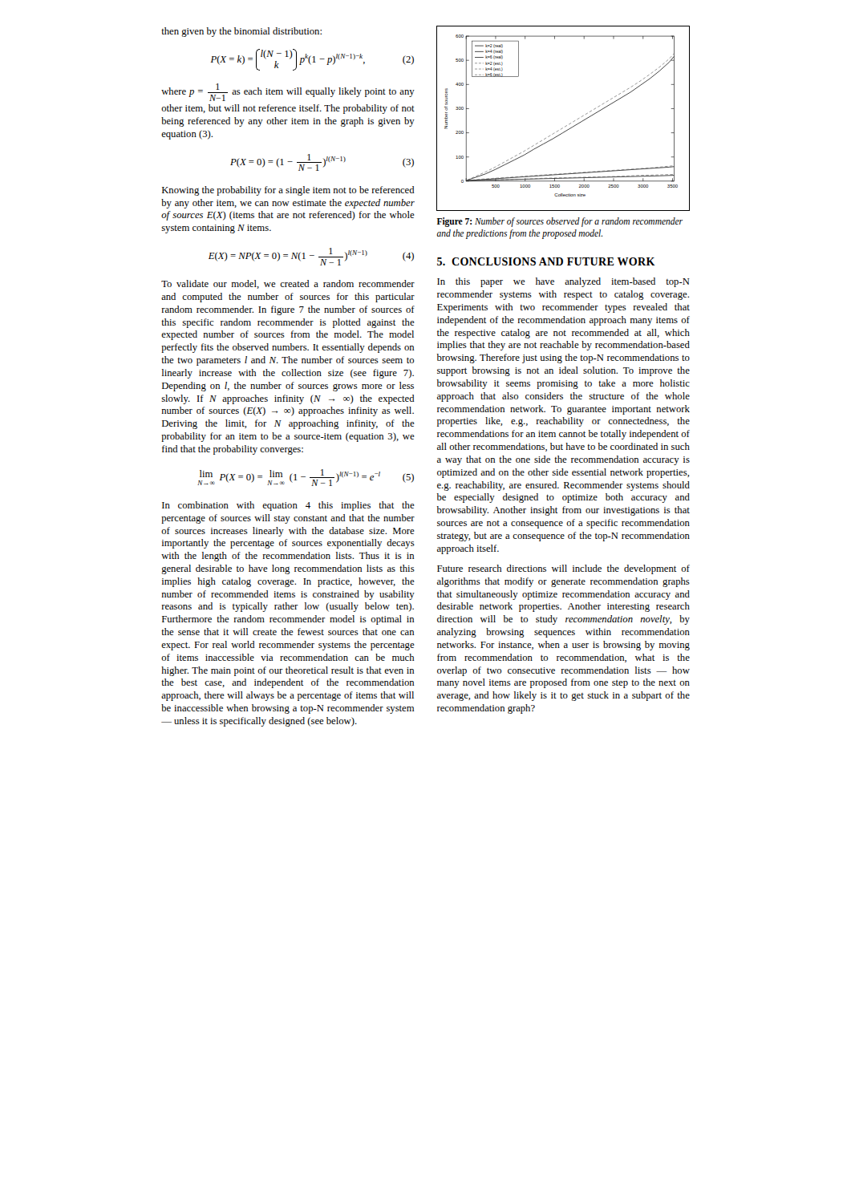then given by the binomial distribution:
P(X = k) = l(N − 1) k pk(1 − p)l(N−1)−k, (2)
where p = 1 N−1 as each item will equally likely point to any other item, but will not reference itself. The probability of not being referenced by any other item in the graph is given by equation (3).
P(X = 0) = (1 − 1 N − 1)l(N−1) (3)
Knowing the probability for a single item not to be referenced by any other item, we can now estimate the expected number of sources E(X) (items that are not referenced) for the whole system containing N items.
E(X) = NP(X = 0) = N(1 − 1 N − 1)l(N−1) (4)
To validate our model, we created a random recommender and computed the number of sources for this particular random recommender. In figure 7 the number of sources of this specific random recommender is plotted against the expected number of sources from the model. The model perfectly fits the observed numbers. It essentially depends on the two parameters l and N. The number of sources seem to linearly increase with the collection size (see figure 7). Depending on l, the number of sources grows more or less slowly. If N approaches infinity (N → ∞) the expected number of sources (E(X) → ∞) approaches infinity as well. Deriving the limit, for N approaching infinity, of the probability for an item to be a source-item (equation 3), we find that the probability converges:
lim N→∞ P(X = 0) = lim N→∞ (1 − 1 N − 1)l(N−1) = e−l (5)
In combination with equation 4 this implies that the percentage of sources will stay constant and that the number of sources increases linearly with the database size. More importantly the percentage of sources exponentially decays with the length of the recommendation lists. Thus it is in general desirable to have long recommendation lists as this implies high catalog coverage. In practice, however, the number of recommended items is constrained by usability reasons and is typically rather low (usually below ten). Furthermore the random recommender model is optimal in the sense that it will create the fewest sources that one can expect. For real world recommender systems the percentage of items inaccessible via recommendation can be much higher. The main point of our theoretical result is that even in the best case, and independent of the recommendation approach, there will always be a percentage of items that will be inaccessible when browsing a top-N recommender system — unless it is specifically designed (see below).
0 100 200 300 400 500 600 500 1000 1500 2000 2500 3000 3500 Collection size Number of sources k=2 (real) k=4 (real) k=6 (real) k=2 (est.) k=4 (est.) k=6 (est.)
Figure 7: Number of sources observed for a random recommender and the predictions from the proposed model.
5. Conclusions and Future Work
In this paper we have analyzed item-based top-N recommender systems with respect to catalog coverage. Experiments with two recommender types revealed that independent of the recommendation approach many items of the respective catalog are not recommended at all, which implies that they are not reachable by recommendation-based browsing. Therefore just using the top-N recommendations to support browsing is not an ideal solution. To improve the browsability it seems promising to take a more holistic approach that also considers the structure of the whole recommendation network. To guarantee important network properties like, e.g., reachability or connectedness, the recommendations for an item cannot be totally independent of all other recommendations, but have to be coordinated in such a way that on the one side the recommendation accuracy is optimized and on the other side essential network properties, e.g. reachability, are ensured. Recommender systems should be especially designed to optimize both accuracy and browsability. Another insight from our investigations is that sources are not a consequence of a specific recommendation strategy, but are a consequence of the top-N recommendation approach itself.
Future research directions will include the development of algorithms that modify or generate recommendation graphs that simultaneously optimize recommendation accuracy and desirable network properties. Another interesting research direction will be to study recommendation novelty, by analyzing browsing sequences within recommendation networks. For instance, when a user is browsing by moving from recommendation to recommendation, what is the overlap of two consecutive recommendation lists — how many novel items are proposed from one step to the next on average, and how likely is it to get stuck in a subpart of the recommendation graph?